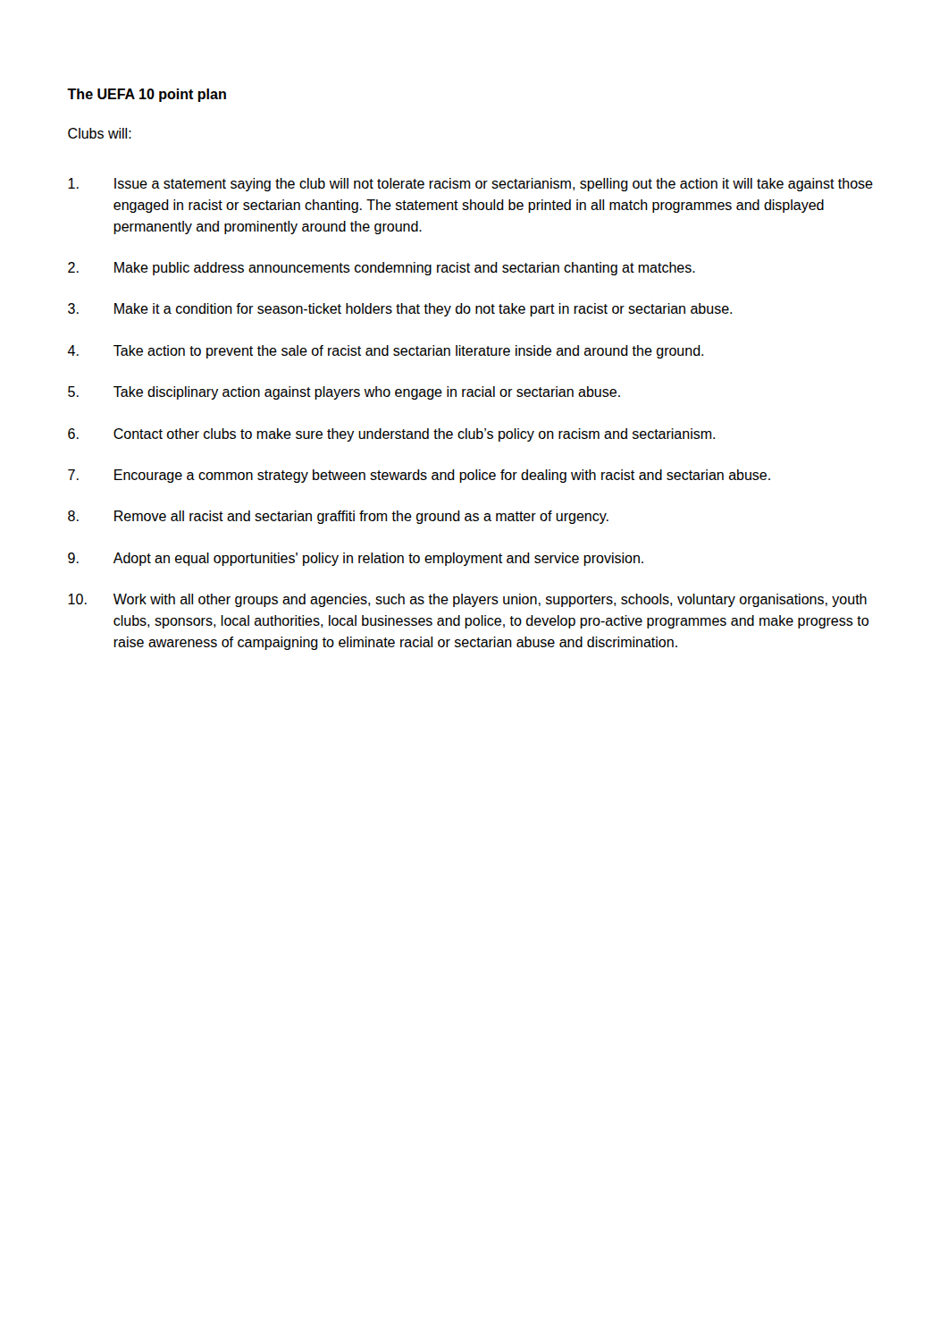The UEFA 10 point plan
Clubs will:
Issue a statement saying the club will not tolerate racism or sectarianism, spelling out the action it will take against those engaged in racist or sectarian chanting. The statement should be printed in all match programmes and displayed permanently and prominently around the ground.
Make public address announcements condemning racist and sectarian chanting at matches.
Make it a condition for season-ticket holders that they do not take part in racist or sectarian abuse.
Take action to prevent the sale of racist and sectarian literature inside and around the ground.
Take disciplinary action against players who engage in racial or sectarian abuse.
Contact other clubs to make sure they understand the club’s policy on racism and sectarianism.
Encourage a common strategy between stewards and police for dealing with racist and sectarian abuse.
Remove all racist and sectarian graffiti from the ground as a matter of urgency.
Adopt an equal opportunities' policy in relation to employment and service provision.
Work with all other groups and agencies, such as the players union, supporters, schools, voluntary organisations, youth clubs, sponsors, local authorities, local businesses and police, to develop pro-active programmes and make progress to raise awareness of campaigning to eliminate racial or sectarian abuse and discrimination.